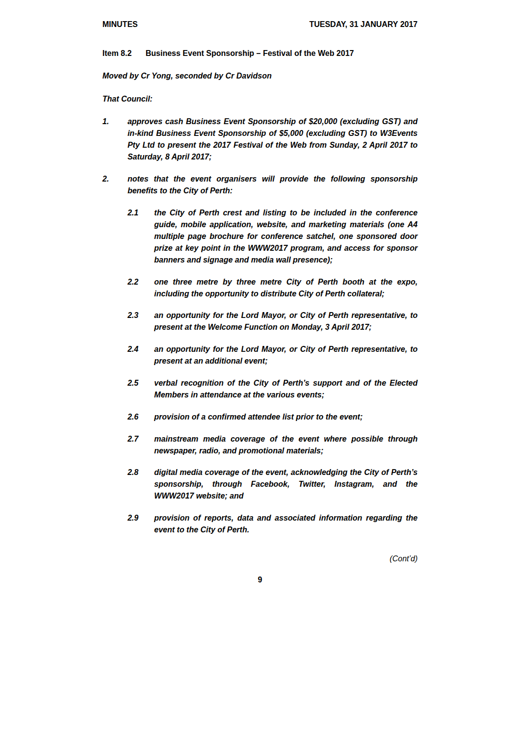MINUTES
TUESDAY, 31 JANUARY 2017
Item 8.2 Business Event Sponsorship – Festival of the Web 2017
Moved by Cr Yong, seconded by Cr Davidson
That Council:
approves cash Business Event Sponsorship of $20,000 (excluding GST) and in-kind Business Event Sponsorship of $5,000 (excluding GST) to W3Events Pty Ltd to present the 2017 Festival of the Web from Sunday, 2 April 2017 to Saturday, 8 April 2017;
notes that the event organisers will provide the following sponsorship benefits to the City of Perth:
the City of Perth crest and listing to be included in the conference guide, mobile application, website, and marketing materials (one A4 multiple page brochure for conference satchel, one sponsored door prize at key point in the WWW2017 program, and access for sponsor banners and signage and media wall presence);
one three metre by three metre City of Perth booth at the expo, including the opportunity to distribute City of Perth collateral;
an opportunity for the Lord Mayor, or City of Perth representative, to present at the Welcome Function on Monday, 3 April 2017;
an opportunity for the Lord Mayor, or City of Perth representative, to present at an additional event;
verbal recognition of the City of Perth’s support and of the Elected Members in attendance at the various events;
provision of a confirmed attendee list prior to the event;
mainstream media coverage of the event where possible through newspaper, radio, and promotional materials;
digital media coverage of the event, acknowledging the City of Perth’s sponsorship, through Facebook, Twitter, Instagram, and the WWW2017 website; and
provision of reports, data and associated information regarding the event to the City of Perth.
(Cont’d)
9